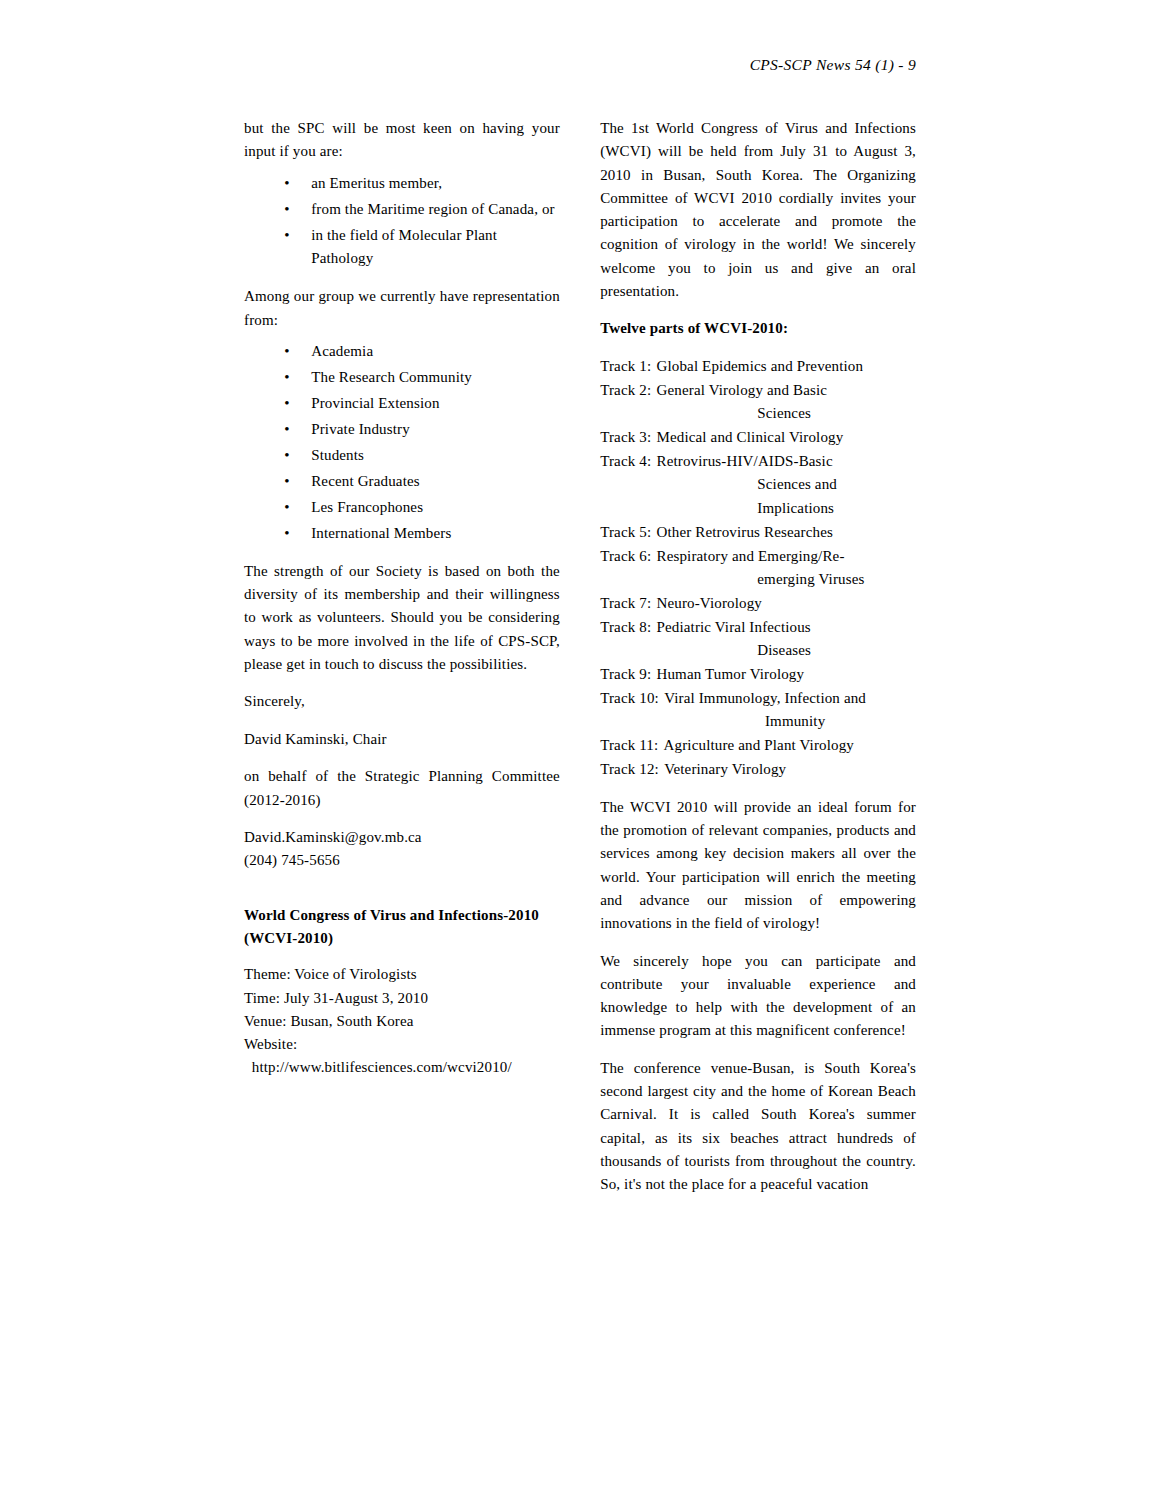CPS-SCP News 54 (1) - 9
but the SPC will be most keen on having your input if you are:
an Emeritus member,
from the Maritime region of Canada, or
in the field of Molecular Plant Pathology
Among our group we currently have representation from:
Academia
The Research Community
Provincial Extension
Private Industry
Students
Recent Graduates
Les Francophones
International Members
The strength of our Society is based on both the diversity of its membership and their willingness to work as volunteers. Should you be considering ways to be more involved in the life of CPS-SCP, please get in touch to discuss the possibilities.
Sincerely,
David Kaminski, Chair
on behalf of the Strategic Planning Committee (2012-2016)
David.Kaminski@gov.mb.ca
(204) 745-5656
World Congress of Virus and Infections-2010 (WCVI-2010)
Theme: Voice of Virologists
Time: July 31-August 3, 2010
Venue: Busan, South Korea
Website: http://www.bitlifesciences.com/wcvi2010/
The 1st World Congress of Virus and Infections (WCVI) will be held from July 31 to August 3, 2010 in Busan, South Korea. The Organizing Committee of WCVI 2010 cordially invites your participation to accelerate and promote the cognition of virology in the world! We sincerely welcome you to join us and give an oral presentation.
Twelve parts of WCVI-2010:
Track 1: Global Epidemics and Prevention
Track 2: General Virology and BasicSciences
Track 3: Medical and Clinical Virology
Track 4: Retrovirus-HIV/AIDS-BasicSciences and Implications
Track 5: Other Retrovirus Researches
Track 6: Respiratory and Emerging/Re-emerging Viruses
Track 7: Neuro-Viorology
Track 8: Pediatric Viral InfectiousDiseases
Track 9: Human Tumor Virology
Track 10: Viral Immunology, Infection andImmunity
Track 11: Agriculture and Plant Virology
Track 12: Veterinary Virology
The WCVI 2010 will provide an ideal forum for the promotion of relevant companies, products and services among key decision makers all over the world. Your participation will enrich the meeting and advance our mission of empowering innovations in the field of virology!
We sincerely hope you can participate and contribute your invaluable experience and knowledge to help with the development of an immense program at this magnificent conference!
The conference venue-Busan, is South Korea's second largest city and the home of Korean Beach Carnival. It is called South Korea's summer capital, as its six beaches attract hundreds of thousands of tourists from throughout the country. So, it's not the place for a peaceful vacation